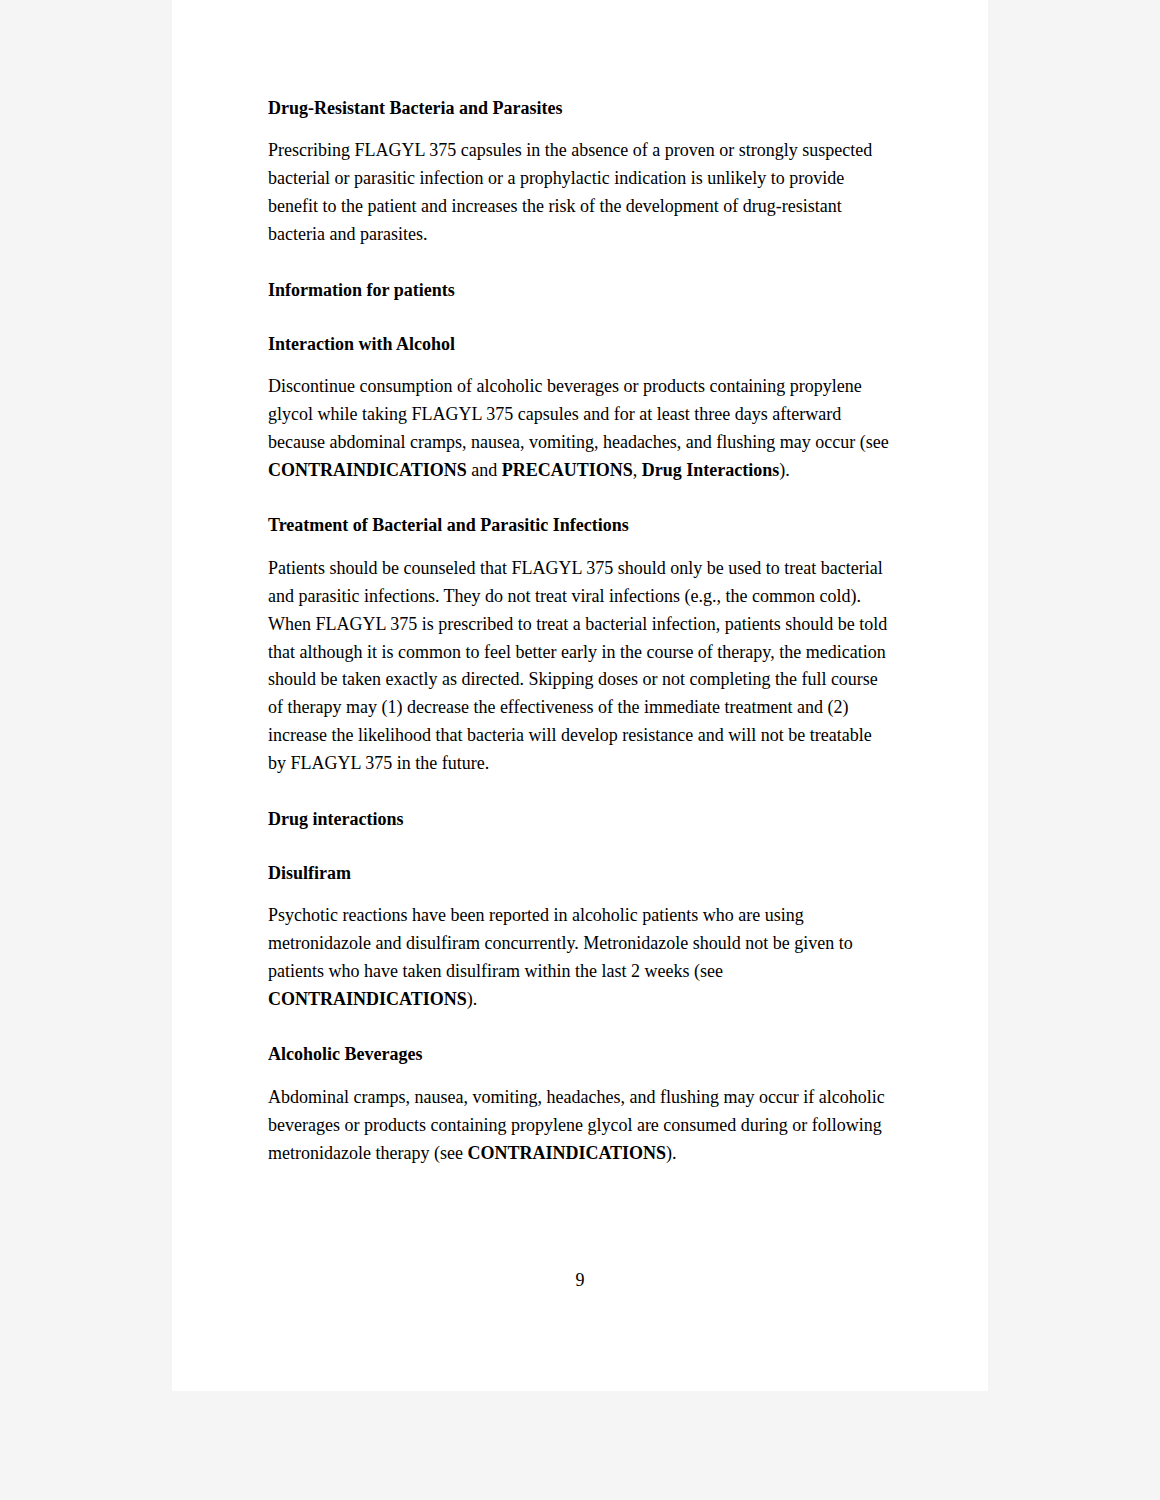Drug-Resistant Bacteria and Parasites
Prescribing FLAGYL 375 capsules in the absence of a proven or strongly suspected bacterial or parasitic infection or a prophylactic indication is unlikely to provide benefit to the patient and increases the risk of the development of drug-resistant bacteria and parasites.
Information for patients
Interaction with Alcohol
Discontinue consumption of alcoholic beverages or products containing propylene glycol while taking FLAGYL 375 capsules and for at least three days afterward because abdominal cramps, nausea, vomiting, headaches, and flushing may occur (see CONTRAINDICATIONS and PRECAUTIONS, Drug Interactions).
Treatment of Bacterial and Parasitic Infections
Patients should be counseled that FLAGYL 375 should only be used to treat bacterial and parasitic infections. They do not treat viral infections (e.g., the common cold). When FLAGYL 375 is prescribed to treat a bacterial infection, patients should be told that although it is common to feel better early in the course of therapy, the medication should be taken exactly as directed. Skipping doses or not completing the full course of therapy may (1) decrease the effectiveness of the immediate treatment and (2) increase the likelihood that bacteria will develop resistance and will not be treatable by FLAGYL 375 in the future.
Drug interactions
Disulfiram
Psychotic reactions have been reported in alcoholic patients who are using metronidazole and disulfiram concurrently. Metronidazole should not be given to patients who have taken disulfiram within the last 2 weeks (see CONTRAINDICATIONS).
Alcoholic Beverages
Abdominal cramps, nausea, vomiting, headaches, and flushing may occur if alcoholic beverages or products containing propylene glycol are consumed during or following metronidazole therapy (see CONTRAINDICATIONS).
9